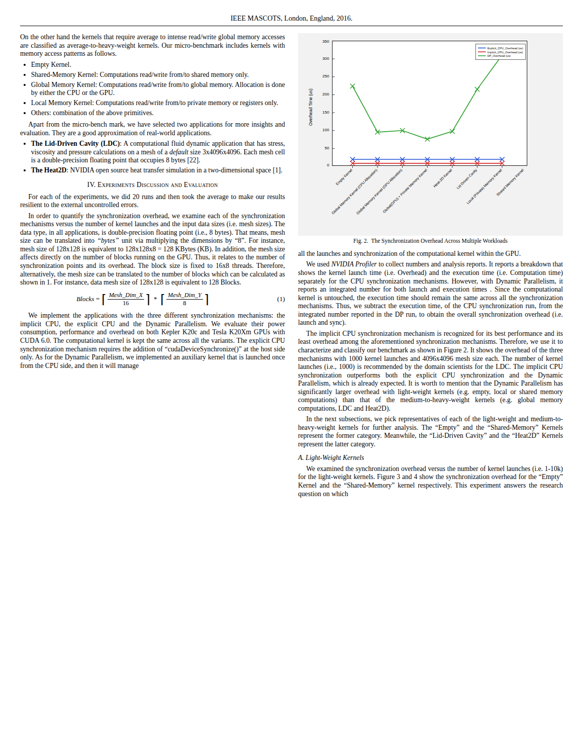IEEE MASCOTS, London, England, 2016.
On the other hand the kernels that require average to intense read/write global memory accesses are classified as average-to-heavy-weight kernels. Our micro-benchmark includes kernels with memory access patterns as follows.
Empty Kernel.
Shared-Memory Kernel: Computations read/write from/to shared memory only.
Global Memory Kernel: Computations read/write from/to global memory. Allocation is done by either the CPU or the GPU.
Local Memory Kernel: Computations read/write from/to private memory or registers only.
Others: combination of the above primitives.
Apart from the micro-bench mark, we have selected two applications for more insights and evaluation. They are a good approximation of real-world applications.
The Lid-Driven Cavity (LDC): A computational fluid dynamic application that has stress, viscosity and pressure calculations on a mesh of a default size 3x4096x4096. Each mesh cell is a double-precision floating point that occupies 8 bytes [22].
The Heat2D: NVIDIA open source heat transfer simulation in a two-dimensional space [1].
IV. Experiments Discussion and Evaluation
For each of the experiments, we did 20 runs and then took the average to make our results resilient to the external uncontrolled errors.
In order to quantify the synchronization overhead, we examine each of the synchronization mechanisms versus the number of kernel launches and the input data sizes (i.e. mesh sizes). The data type, in all applications, is double-precision floating point (i.e., 8 bytes). That means, mesh size can be translated into “bytes” unit via multiplying the dimensions by “8”. For instance, mesh size of 128x128 is equivalent to 128x128x8 = 128 KBytes (KB). In addition, the mesh size affects directly on the number of blocks running on the GPU. Thus, it relates to the number of synchronization points and its overhead. The block size is fixed to 16x8 threads. Therefore, alternatively, the mesh size can be translated to the number of blocks which can be calculated as shown in 1. For instance, data mesh size of 128x128 is equivalent to 128 Blocks.
Blocks = ⌈Mesh_Dim_X 16⌉ * ⌈Mesh_Dim_Y 8⌉
(1)
We implement the applications with the three different synchronization mechanisms: the implicit CPU, the explicit CPU and the Dynamic Parallelism. We evaluate their power consumption, performance and overhead on both Kepler K20c and Tesla K20Xm GPUs with CUDA 6.0. The computational kernel is kept the same across all the variants. The explicit CPU synchronization mechanism requires the addition of “cudaDeviceSynchronize()” at the host side only. As for the Dynamic Parallelism, we implemented an auxiliary kernel that is launched once from the CPU side, and then it will manage
350 300 250 200 150 100 50 0 Overhead Time (us) Explicit_CPU_Overhead (us) Implicit_CPU_Overhead (us) DP_Overhead (us) Empty Kernel Global Memory Kernel (CPU Allocation) Global Memory Kernel (GPU Allocation) Global(GPU) + Private Memory Kernel Heat-2D Kernel Lid Driven Cavity Local (Private) Memory Kernel Shared Memory Kernel
Fig. 2. The Synchronization Overhead Across Multiple Workloads
all the launches and synchronization of the computational kernel within the GPU.
We used NVIDIA Profiler to collect numbers and analysis reports. It reports a breakdown that shows the kernel launch time (i.e. Overhead) and the execution time (i.e. Computation time) separately for the CPU synchronization mechanisms. However, with Dynamic Parallelism, it reports an integrated number for both launch and execution times . Since the computational kernel is untouched, the execution time should remain the same across all the synchronization mechanisms. Thus, we subtract the execution time, of the CPU synchronization run, from the integrated number reported in the DP run, to obtain the overall synchronization overhead (i.e. launch and sync).
The implicit CPU synchronization mechanism is recognized for its best performance and its least overhead among the aforementioned synchronization mechanisms. Therefore, we use it to characterize and classify our benchmark as shown in Figure 2. It shows the overhead of the three mechanisms with 1000 kernel launches and 4096x4096 mesh size each. The number of kernel launches (i.e., 1000) is recommended by the domain scientists for the LDC. The implicit CPU synchronization outperforms both the explicit CPU synchronization and the Dynamic Parallelism, which is already expected. It is worth to mention that the Dynamic Parallelism has significantly larger overhead with light-weight kernels (e.g. empty, local or shared memory computations) than that of the medium-to-heavy-weight kernels (e.g. global memory computations, LDC and Heat2D).
In the next subsections, we pick representatives of each of the light-weight and medium-to-heavy-weight kernels for further analysis. The “Empty” and the “Shared-Memory” Kernels represent the former category. Meanwhile, the “Lid-Driven Cavity” and the “Heat2D” Kernels represent the latter category.
A. Light-Weight Kernels
We examined the synchronization overhead versus the number of kernel launches (i.e. 1-10k) for the light-weight kernels. Figure 3 and 4 show the synchronization overhead for the “Empty” Kernel and the “Shared-Memory” kernel respectively. This experiment answers the research question on which